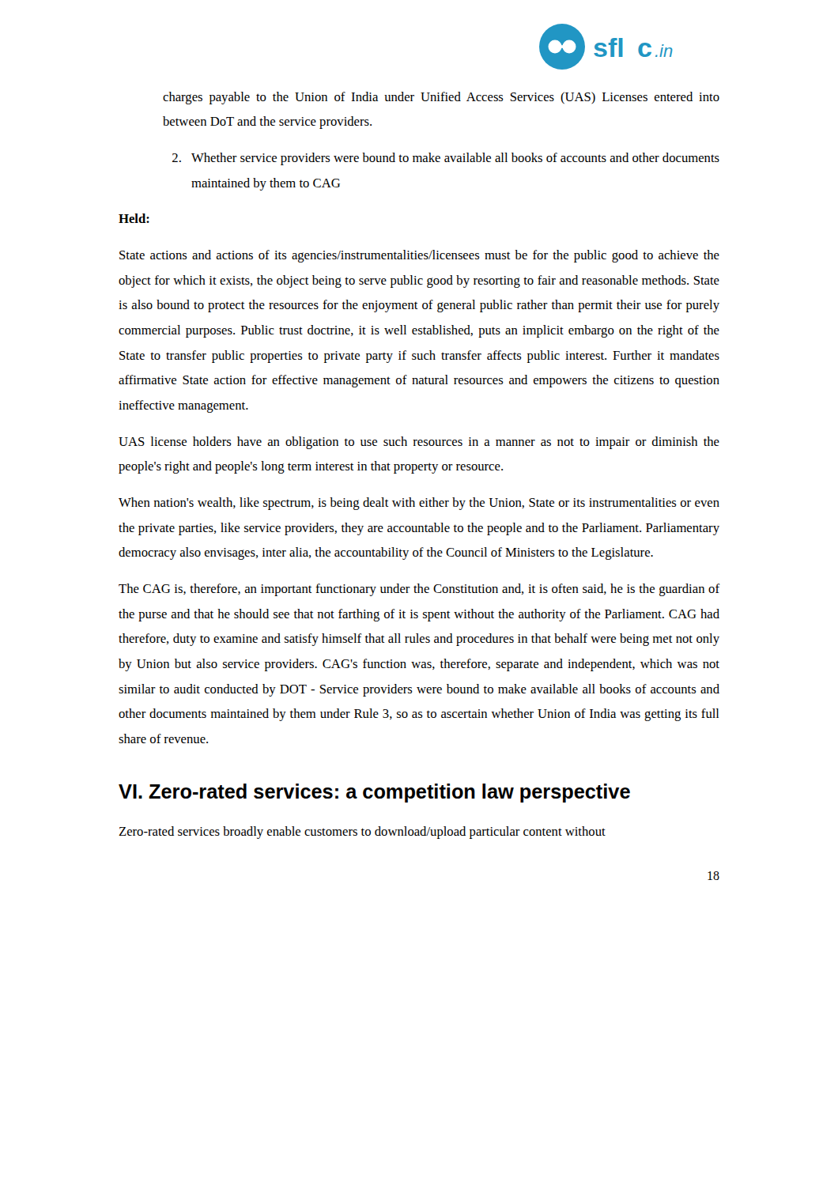sfl c .in
charges payable to the Union of India under Unified Access Services (UAS) Licenses entered into between DoT and the service providers.
Whether service providers were bound to make available all books of accounts and other documents maintained by them to CAG
Held:
State actions and actions of its agencies/instrumentalities/licensees must be for the public good to achieve the object for which it exists, the object being to serve public good by resorting to fair and reasonable methods. State is also bound to protect the resources for the enjoyment of general public rather than permit their use for purely commercial purposes. Public trust doctrine, it is well established, puts an implicit embargo on the right of the State to transfer public properties to private party if such transfer affects public interest. Further it mandates affirmative State action for effective management of natural resources and empowers the citizens to question ineffective management.
UAS license holders have an obligation to use such resources in a manner as not to impair or diminish the people's right and people's long term interest in that property or resource.
When nation's wealth, like spectrum, is being dealt with either by the Union, State or its instrumentalities or even the private parties, like service providers, they are accountable to the people and to the Parliament. Parliamentary democracy also envisages, inter alia, the accountability of the Council of Ministers to the Legislature.
The CAG is, therefore, an important functionary under the Constitution and, it is often said, he is the guardian of the purse and that he should see that not farthing of it is spent without the authority of the Parliament. CAG had therefore, duty to examine and satisfy himself that all rules and procedures in that behalf were being met not only by Union but also service providers. CAG's function was, therefore, separate and independent, which was not similar to audit conducted by DOT - Service providers were bound to make available all books of accounts and other documents maintained by them under Rule 3, so as to ascertain whether Union of India was getting its full share of revenue.
VI. Zero-rated services: a competition law perspective
Zero-rated services broadly enable customers to download/upload particular content without
18